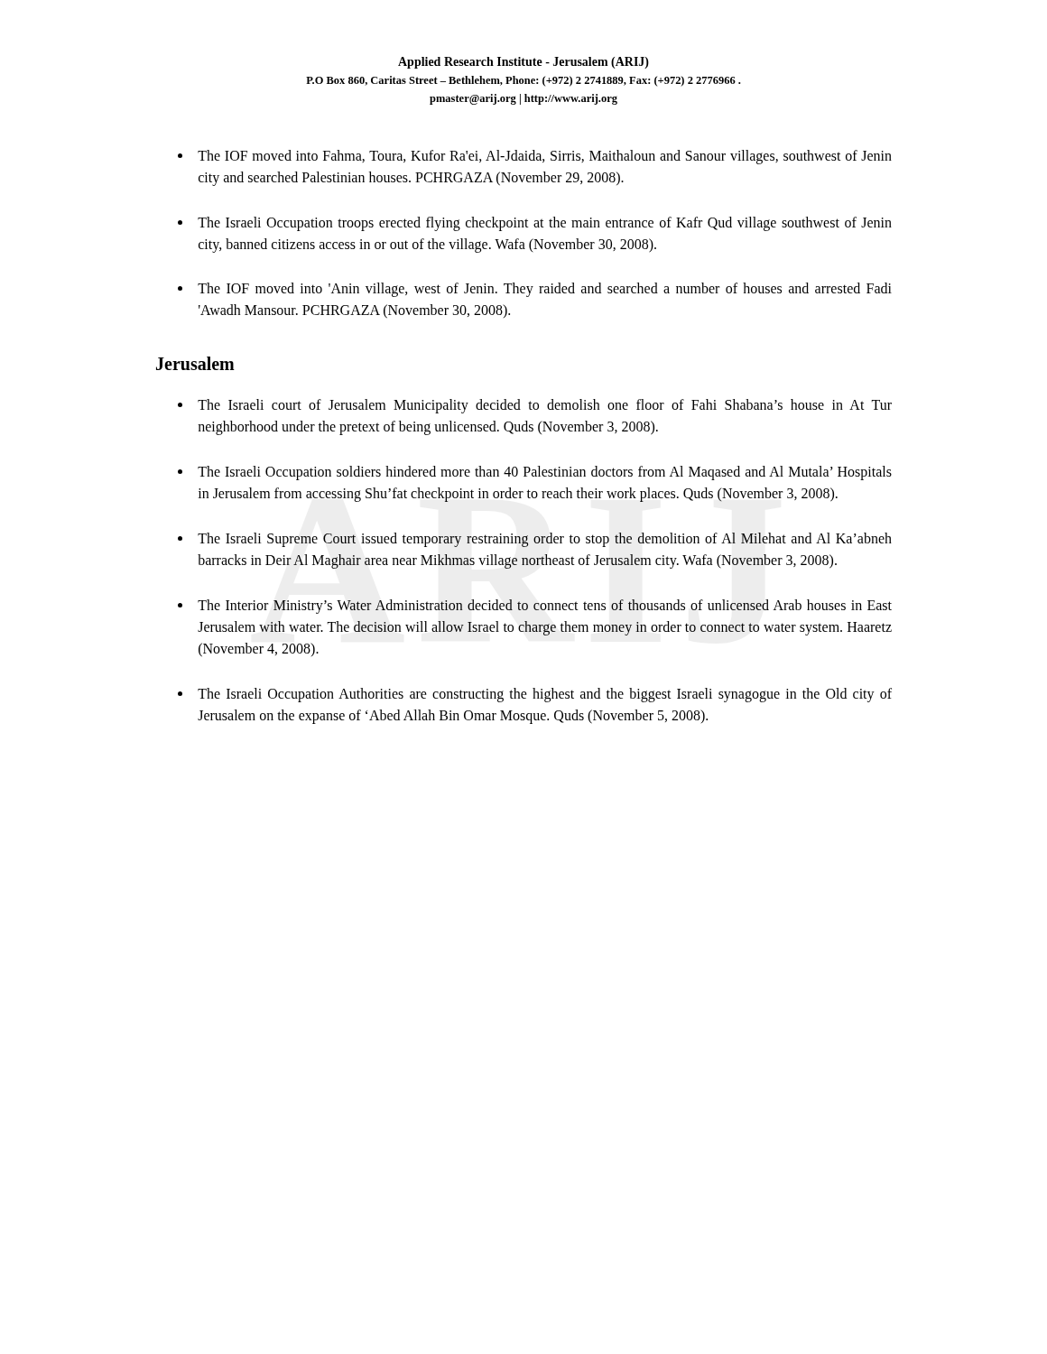ARIJ
Applied Research Institute - Jerusalem (ARIJ)
P.O Box 860, Caritas Street – Bethlehem, Phone: (+972) 2 2741889, Fax: (+972) 2 2776966 .
pmaster@arij.org | http://www.arij.org
The IOF moved into Fahma, Toura, Kufor Ra'ei, Al-Jdaida, Sirris, Maithaloun and Sanour villages, southwest of Jenin city and searched Palestinian houses. PCHRGAZA (November 29, 2008).
The Israeli Occupation troops erected flying checkpoint at the main entrance of Kafr Qud village southwest of Jenin city, banned citizens access in or out of the village. Wafa (November 30, 2008).
The IOF moved into 'Anin village, west of Jenin. They raided and searched a number of houses and arrested Fadi 'Awadh Mansour. PCHRGAZA (November 30, 2008).
Jerusalem
The Israeli court of Jerusalem Municipality decided to demolish one floor of Fahi Shabana’s house in At Tur neighborhood under the pretext of being unlicensed. Quds (November 3, 2008).
The Israeli Occupation soldiers hindered more than 40 Palestinian doctors from Al Maqased and Al Mutala’ Hospitals in Jerusalem from accessing Shu’fat checkpoint in order to reach their work places. Quds (November 3, 2008).
The Israeli Supreme Court issued temporary restraining order to stop the demolition of Al Milehat and Al Ka’abneh barracks in Deir Al Maghair area near Mikhmas village northeast of Jerusalem city. Wafa (November 3, 2008).
The Interior Ministry’s Water Administration decided to connect tens of thousands of unlicensed Arab houses in East Jerusalem with water. The decision will allow Israel to charge them money in order to connect to water system. Haaretz (November 4, 2008).
The Israeli Occupation Authorities are constructing the highest and the biggest Israeli synagogue in the Old city of Jerusalem on the expanse of ‘Abed Allah Bin Omar Mosque. Quds (November 5, 2008).